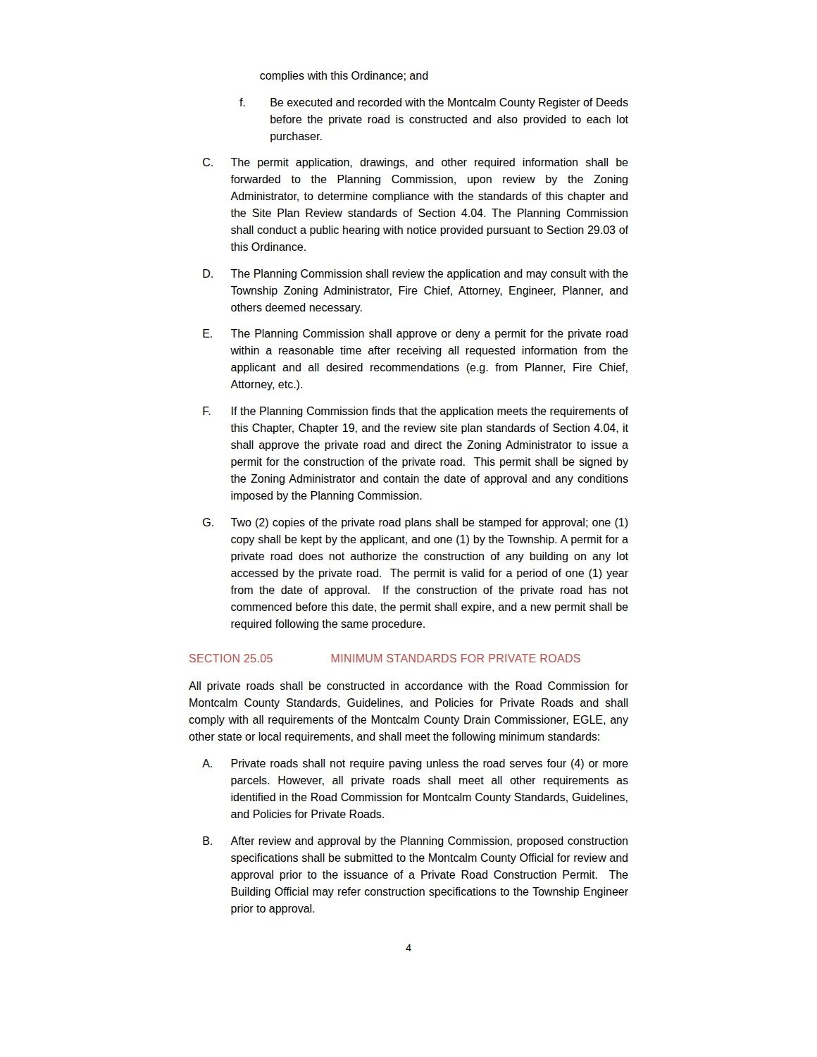complies with this Ordinance; and
f.
Be executed and recorded with the Montcalm County Register of Deeds before the private road is constructed and also provided to each lot purchaser.
C.
The permit application, drawings, and other required information shall be forwarded to the Planning Commission, upon review by the Zoning Administrator, to determine compliance with the standards of this chapter and the Site Plan Review standards of Section 4.04. The Planning Commission shall conduct a public hearing with notice provided pursuant to Section 29.03 of this Ordinance.
D.
The Planning Commission shall review the application and may consult with the Township Zoning Administrator, Fire Chief, Attorney, Engineer, Planner, and others deemed necessary.
E.
The Planning Commission shall approve or deny a permit for the private road within a reasonable time after receiving all requested information from the applicant and all desired recommendations (e.g. from Planner, Fire Chief, Attorney, etc.).
F.
If the Planning Commission finds that the application meets the requirements of this Chapter, Chapter 19, and the review site plan standards of Section 4.04, it shall approve the private road and direct the Zoning Administrator to issue a permit for the construction of the private road. This permit shall be signed by the Zoning Administrator and contain the date of approval and any conditions imposed by the Planning Commission.
G.
Two (2) copies of the private road plans shall be stamped for approval; one (1) copy shall be kept by the applicant, and one (1) by the Township. A permit for a private road does not authorize the construction of any building on any lot accessed by the private road. The permit is valid for a period of one (1) year from the date of approval. If the construction of the private road has not commenced before this date, the permit shall expire, and a new permit shall be required following the same procedure.
SECTION 25.05
MINIMUM STANDARDS FOR PRIVATE ROADS
All private roads shall be constructed in accordance with the Road Commission for Montcalm County Standards, Guidelines, and Policies for Private Roads and shall comply with all requirements of the Montcalm County Drain Commissioner, EGLE, any other state or local requirements, and shall meet the following minimum standards:
A.
Private roads shall not require paving unless the road serves four (4) or more parcels. However, all private roads shall meet all other requirements as identified in the Road Commission for Montcalm County Standards, Guidelines, and Policies for Private Roads.
B.
After review and approval by the Planning Commission, proposed construction specifications shall be submitted to the Montcalm County Official for review and approval prior to the issuance of a Private Road Construction Permit. The Building Official may refer construction specifications to the Township Engineer prior to approval.
4